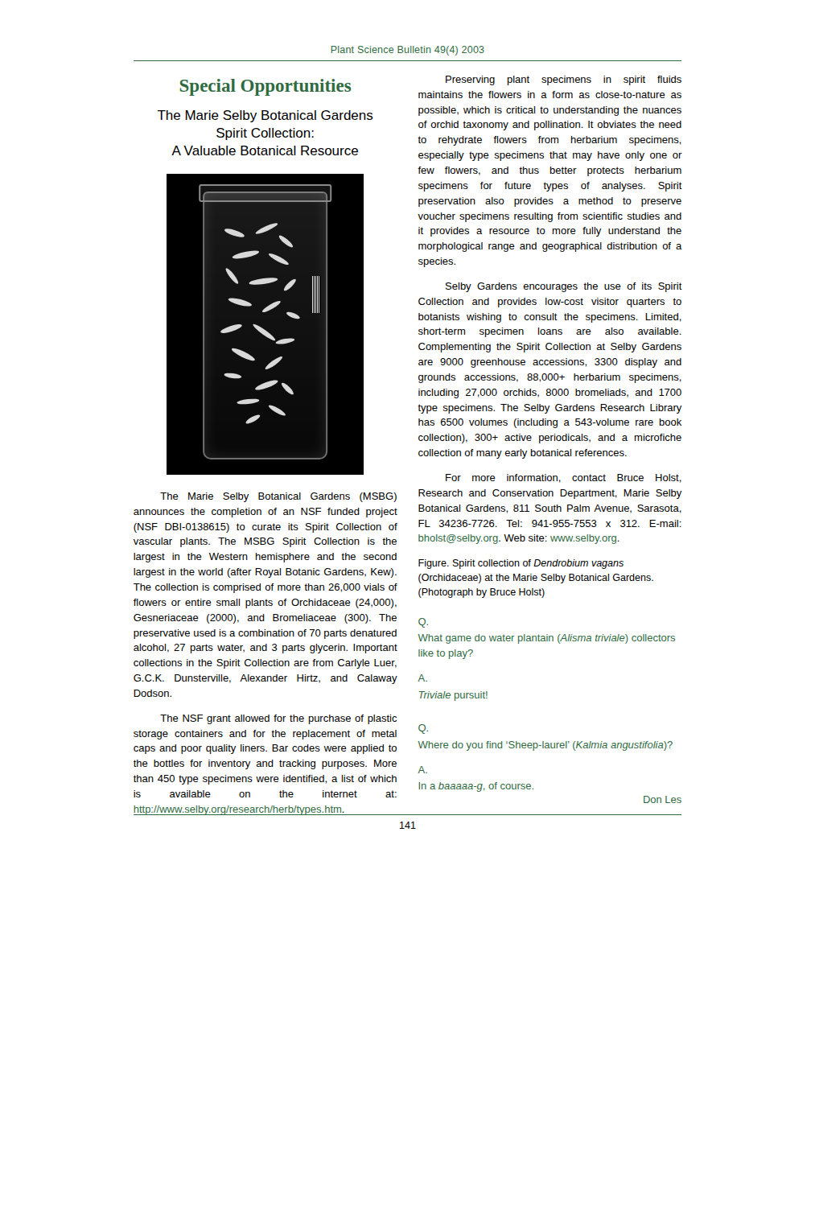Plant Science Bulletin 49(4) 2003
Special Opportunities
The Marie Selby Botanical Gardens
Spirit Collection:
A Valuable Botanical Resource
The Marie Selby Botanical Gardens (MSBG) announces the completion of an NSF funded project (NSF DBI-0138615) to curate its Spirit Collection of vascular plants. The MSBG Spirit Collection is the largest in the Western hemisphere and the second largest in the world (after Royal Botanic Gardens, Kew). The collection is comprised of more than 26,000 vials of flowers or entire small plants of Orchidaceae (24,000), Gesneriaceae (2000), and Bromeliaceae (300). The preservative used is a combination of 70 parts denatured alcohol, 27 parts water, and 3 parts glycerin. Important collections in the Spirit Collection are from Carlyle Luer, G.C.K. Dunsterville, Alexander Hirtz, and Calaway Dodson.
The NSF grant allowed for the purchase of plastic storage containers and for the replacement of metal caps and poor quality liners. Bar codes were applied to the bottles for inventory and tracking purposes. More than 450 type specimens were identified, a list of which is available on the internet at: http://www.selby.org/research/herb/types.htm.
Preserving plant specimens in spirit fluids maintains the flowers in a form as close-to-nature as possible, which is critical to understanding the nuances of orchid taxonomy and pollination. It obviates the need to rehydrate flowers from herbarium specimens, especially type specimens that may have only one or few flowers, and thus better protects herbarium specimens for future types of analyses. Spirit preservation also provides a method to preserve voucher specimens resulting from scientific studies and it provides a resource to more fully understand the morphological range and geographical distribution of a species.
Selby Gardens encourages the use of its Spirit Collection and provides low-cost visitor quarters to botanists wishing to consult the specimens. Limited, short-term specimen loans are also available. Complementing the Spirit Collection at Selby Gardens are 9000 greenhouse accessions, 3300 display and grounds accessions, 88,000+ herbarium specimens, including 27,000 orchids, 8000 bromeliads, and 1700 type specimens. The Selby Gardens Research Library has 6500 volumes (including a 543-volume rare book collection), 300+ active periodicals, and a microfiche collection of many early botanical references.
For more information, contact Bruce Holst, Research and Conservation Department, Marie Selby Botanical Gardens, 811 South Palm Avenue, Sarasota, FL 34236-7726. Tel: 941-955-7553 x 312. E-mail: bholst@selby.org. Web site: www.selby.org.
Figure. Spirit collection of Dendrobium vagans (Orchidaceae) at the Marie Selby Botanical Gardens. (Photograph by Bruce Holst)
Q.
What game do water plantain (Alisma triviale) collectors like to play?
A.
Triviale pursuit!
Q.
Where do you find ‘Sheep-laurel’ (Kalmia angustifolia)?
A.
In a baaaaa-g, of course.
Don Les
141